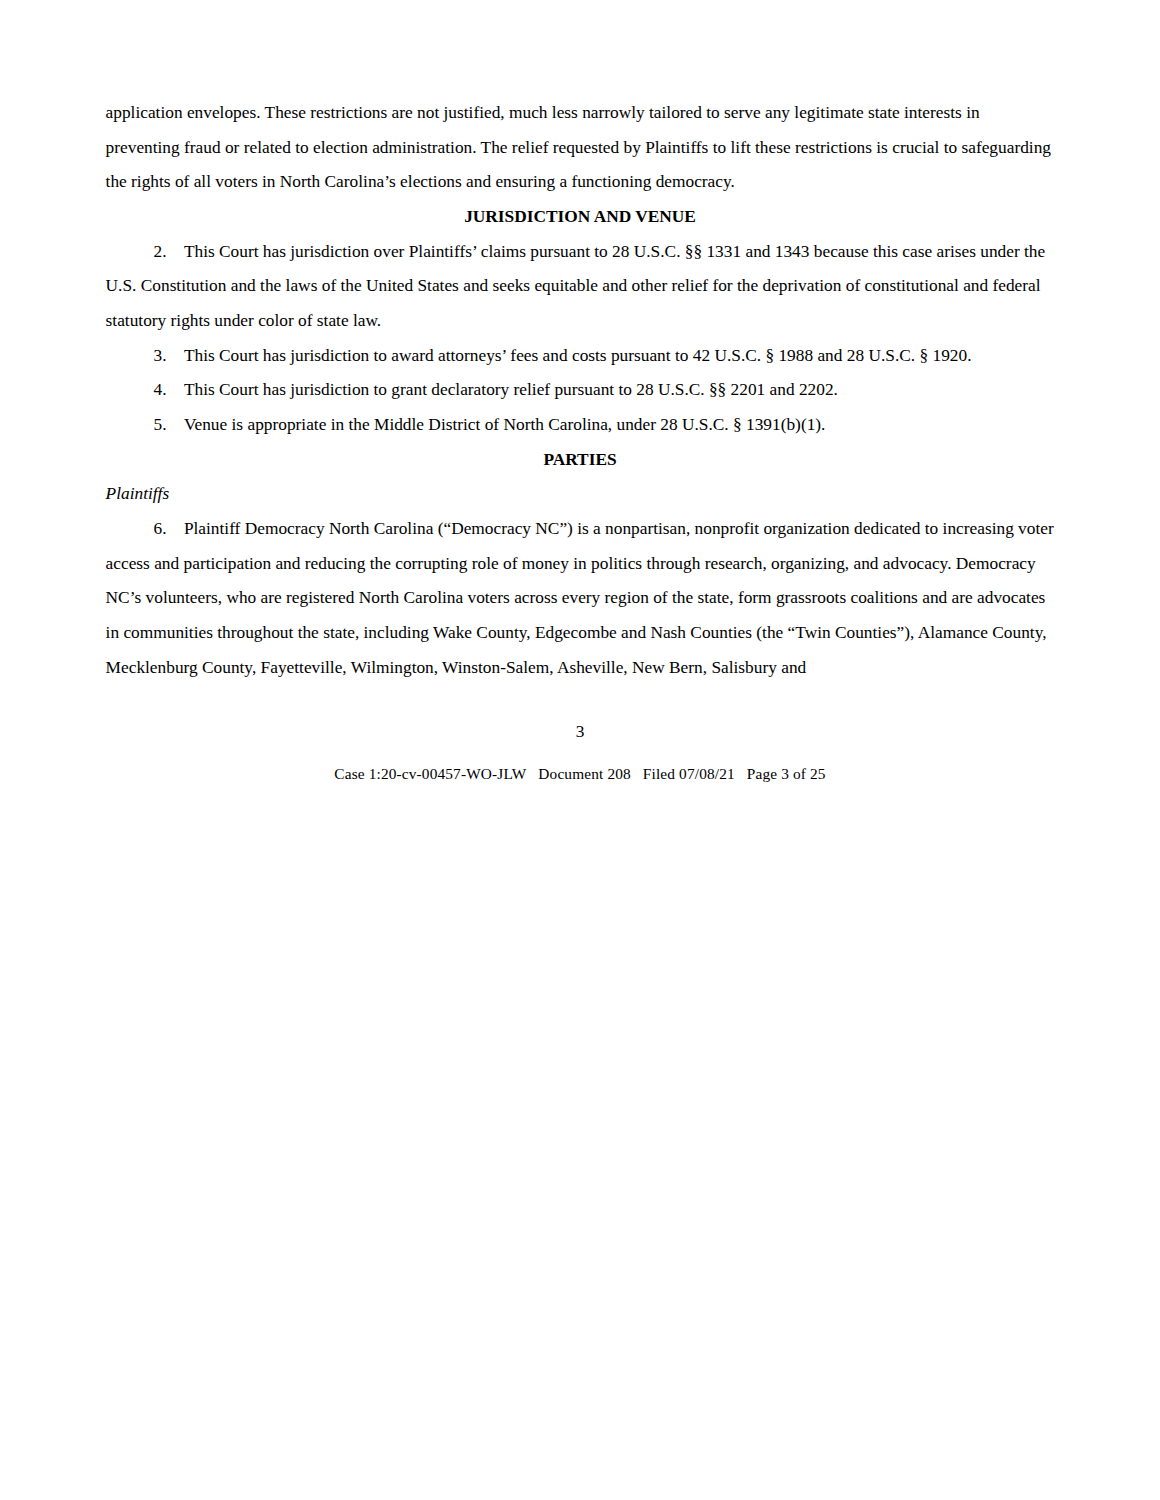application envelopes. These restrictions are not justified, much less narrowly tailored to serve any legitimate state interests in preventing fraud or related to election administration. The relief requested by Plaintiffs to lift these restrictions is crucial to safeguarding the rights of all voters in North Carolina’s elections and ensuring a functioning democracy.
JURISDICTION AND VENUE
2. This Court has jurisdiction over Plaintiffs’ claims pursuant to 28 U.S.C. §§ 1331 and 1343 because this case arises under the U.S. Constitution and the laws of the United States and seeks equitable and other relief for the deprivation of constitutional and federal statutory rights under color of state law.
3. This Court has jurisdiction to award attorneys’ fees and costs pursuant to 42 U.S.C. § 1988 and 28 U.S.C. § 1920.
4. This Court has jurisdiction to grant declaratory relief pursuant to 28 U.S.C. §§ 2201 and 2202.
5. Venue is appropriate in the Middle District of North Carolina, under 28 U.S.C. § 1391(b)(1).
PARTIES
Plaintiffs
6. Plaintiff Democracy North Carolina (“Democracy NC”) is a nonpartisan, nonprofit organization dedicated to increasing voter access and participation and reducing the corrupting role of money in politics through research, organizing, and advocacy. Democracy NC’s volunteers, who are registered North Carolina voters across every region of the state, form grassroots coalitions and are advocates in communities throughout the state, including Wake County, Edgecombe and Nash Counties (the “Twin Counties”), Alamance County, Mecklenburg County, Fayetteville, Wilmington, Winston-Salem, Asheville, New Bern, Salisbury and
3
Case 1:20-cv-00457-WO-JLW Document 208 Filed 07/08/21 Page 3 of 25